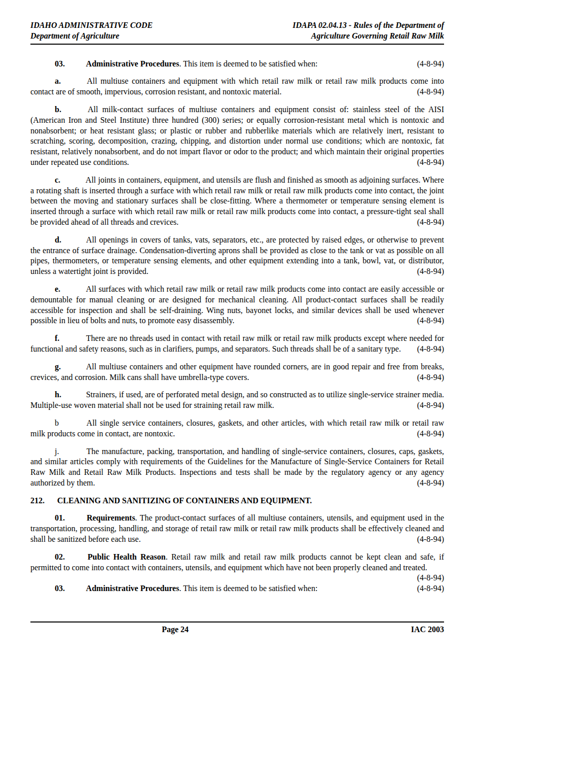| IDAHO ADMINISTRATIVE CODE Department of Agriculture | IDAPA 02.04.13 - Rules of the Department of Agriculture Governing Retail Raw Milk |
03. Administrative Procedures. This item is deemed to be satisfied when: (4-8-94)
a. All multiuse containers and equipment with which retail raw milk or retail raw milk products come into contact are of smooth, impervious, corrosion resistant, and nontoxic material. (4-8-94)
b. All milk-contact surfaces of multiuse containers and equipment consist of: stainless steel of the AISI (American Iron and Steel Institute) three hundred (300) series; or equally corrosion-resistant metal which is nontoxic and nonabsorbent; or heat resistant glass; or plastic or rubber and rubberlike materials which are relatively inert, resistant to scratching, scoring, decomposition, crazing, chipping, and distortion under normal use conditions; which are nontoxic, fat resistant, relatively nonabsorbent, and do not impart flavor or odor to the product; and which maintain their original properties under repeated use conditions. (4-8-94)
c. All joints in containers, equipment, and utensils are flush and finished as smooth as adjoining surfaces. Where a rotating shaft is inserted through a surface with which retail raw milk or retail raw milk products come into contact, the joint between the moving and stationary surfaces shall be close-fitting. Where a thermometer or temperature sensing element is inserted through a surface with which retail raw milk or retail raw milk products come into contact, a pressure-tight seal shall be provided ahead of all threads and crevices. (4-8-94)
d. All openings in covers of tanks, vats, separators, etc., are protected by raised edges, or otherwise to prevent the entrance of surface drainage. Condensation-diverting aprons shall be provided as close to the tank or vat as possible on all pipes, thermometers, or temperature sensing elements, and other equipment extending into a tank, bowl, vat, or distributor, unless a watertight joint is provided. (4-8-94)
e. All surfaces with which retail raw milk or retail raw milk products come into contact are easily accessible or demountable for manual cleaning or are designed for mechanical cleaning. All product-contact surfaces shall be readily accessible for inspection and shall be self-draining. Wing nuts, bayonet locks, and similar devices shall be used whenever possible in lieu of bolts and nuts, to promote easy disassembly. (4-8-94)
f. There are no threads used in contact with retail raw milk or retail raw milk products except where needed for functional and safety reasons, such as in clarifiers, pumps, and separators. Such threads shall be of a sanitary type. (4-8-94)
g. All multiuse containers and other equipment have rounded corners, are in good repair and free from breaks, crevices, and corrosion. Milk cans shall have umbrella-type covers. (4-8-94)
h. Strainers, if used, are of perforated metal design, and so constructed as to utilize single-service strainer media. Multiple-use woven material shall not be used for straining retail raw milk. (4-8-94)
b All single service containers, closures, gaskets, and other articles, with which retail raw milk or retail raw milk products come in contact, are nontoxic. (4-8-94)
j. The manufacture, packing, transportation, and handling of single-service containers, closures, caps, gaskets, and similar articles comply with requirements of the Guidelines for the Manufacture of Single-Service Containers for Retail Raw Milk and Retail Raw Milk Products. Inspections and tests shall be made by the regulatory agency or any agency authorized by them. (4-8-94)
212. CLEANING AND SANITIZING OF CONTAINERS AND EQUIPMENT.
01. Requirements. The product-contact surfaces of all multiuse containers, utensils, and equipment used in the transportation, processing, handling, and storage of retail raw milk or retail raw milk products shall be effectively cleaned and shall be sanitized before each use. (4-8-94)
02. Public Health Reason. Retail raw milk and retail raw milk products cannot be kept clean and safe, if permitted to come into contact with containers, utensils, and equipment which have not been properly cleaned and treated. (4-8-94)
03. Administrative Procedures. This item is deemed to be satisfied when: (4-8-94)
| | Page 24 | IAC 2003 |